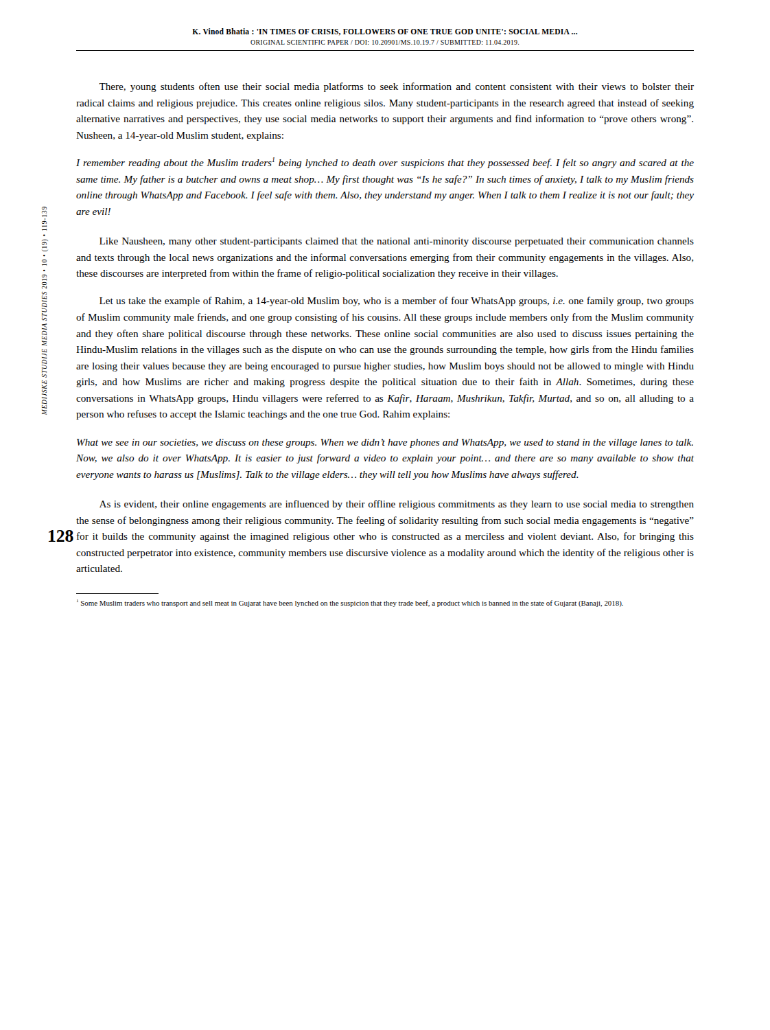K. Vinod Bhatia : 'In Times of Crisis, Followers of One True God Unite': Social Media ...
Original scientific paper / DOI: 10.20901/ms.10.19.7 / Submitted: 11.04.2019.
Medijske studije Media Studies 2019 • 10 • (19) • 119-139
128
There, young students often use their social media platforms to seek information and content consistent with their views to bolster their radical claims and religious prejudice. This creates online religious silos. Many student-participants in the research agreed that instead of seeking alternative narratives and perspectives, they use social media networks to support their arguments and find information to “prove others wrong”. Nusheen, a 14-year-old Muslim student, explains:
I remember reading about the Muslim traders1 being lynched to death over suspicions that they possessed beef. I felt so angry and scared at the same time. My father is a butcher and owns a meat shop… My first thought was “Is he safe?” In such times of anxiety, I talk to my Muslim friends online through WhatsApp and Facebook. I feel safe with them. Also, they understand my anger. When I talk to them I realize it is not our fault; they are evil!
Like Nausheen, many other student-participants claimed that the national anti-minority discourse perpetuated their communication channels and texts through the local news organizations and the informal conversations emerging from their community engagements in the villages. Also, these discourses are interpreted from within the frame of religio-political socialization they receive in their villages.
Let us take the example of Rahim, a 14-year-old Muslim boy, who is a member of four WhatsApp groups, i.e. one family group, two groups of Muslim community male friends, and one group consisting of his cousins. All these groups include members only from the Muslim community and they often share political discourse through these networks. These online social communities are also used to discuss issues pertaining the Hindu-Muslim relations in the villages such as the dispute on who can use the grounds surrounding the temple, how girls from the Hindu families are losing their values because they are being encouraged to pursue higher studies, how Muslim boys should not be allowed to mingle with Hindu girls, and how Muslims are richer and making progress despite the political situation due to their faith in Allah. Sometimes, during these conversations in WhatsApp groups, Hindu villagers were referred to as Kafir, Haraam, Mushrikun, Takfir, Murtad, and so on, all alluding to a person who refuses to accept the Islamic teachings and the one true God. Rahim explains:
What we see in our societies, we discuss on these groups. When we didn’t have phones and WhatsApp, we used to stand in the village lanes to talk. Now, we also do it over WhatsApp. It is easier to just forward a video to explain your point… and there are so many available to show that everyone wants to harass us [Muslims]. Talk to the village elders… they will tell you how Muslims have always suffered.
As is evident, their online engagements are influenced by their offline religious commitments as they learn to use social media to strengthen the sense of belongingness among their religious community. The feeling of solidarity resulting from such social media engagements is “negative” for it builds the community against the imagined religious other who is constructed as a merciless and violent deviant. Also, for bringing this constructed perpetrator into existence, community members use discursive violence as a modality around which the identity of the religious other is articulated.
1 Some Muslim traders who transport and sell meat in Gujarat have been lynched on the suspicion that they trade beef, a product which is banned in the state of Gujarat (Banaji, 2018).